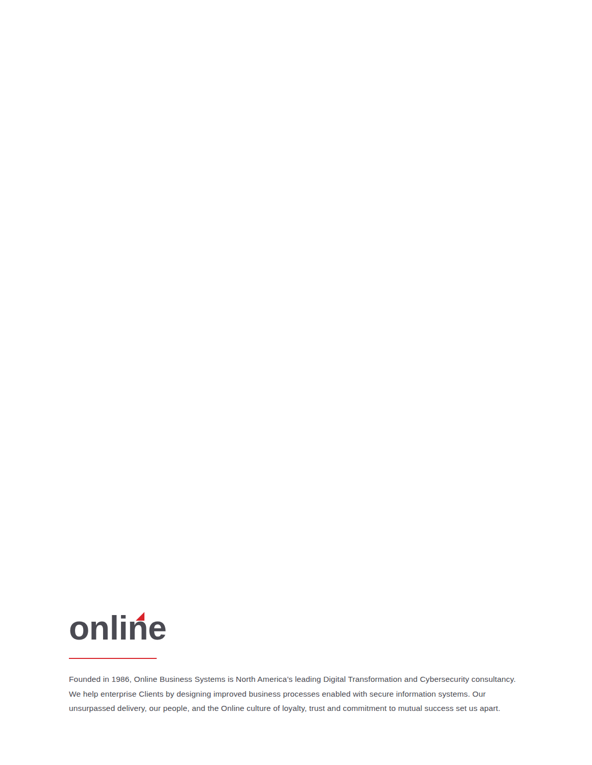online
Founded in 1986, Online Business Systems is North America’s leading Digital Transformation and Cybersecurity consultancy. We help enterprise Clients by designing improved business processes enabled with secure information systems. Our unsurpassed delivery, our people, and the Online culture of loyalty, trust and commitment to mutual success set us apart.